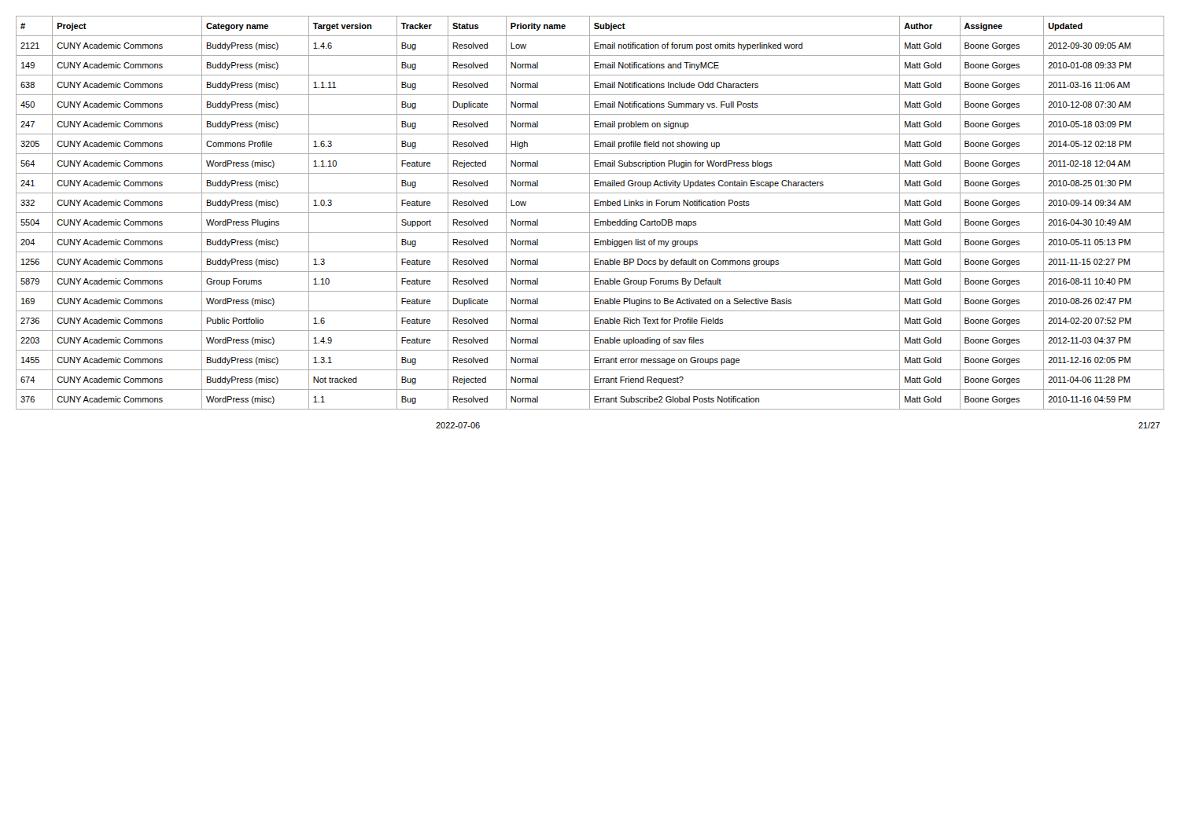| # | Project | Category name | Target version | Tracker | Status | Priority name | Subject | Author | Assignee | Updated |
| --- | --- | --- | --- | --- | --- | --- | --- | --- | --- | --- |
| 2121 | CUNY Academic Commons | BuddyPress (misc) | 1.4.6 | Bug | Resolved | Low | Email notification of forum post omits hyperlinked word | Matt Gold | Boone Gorges | 2012-09-30 09:05 AM |
| 149 | CUNY Academic Commons | BuddyPress (misc) | | Bug | Resolved | Normal | Email Notifications and TinyMCE | Matt Gold | Boone Gorges | 2010-01-08 09:33 PM |
| 638 | CUNY Academic Commons | BuddyPress (misc) | 1.1.11 | Bug | Resolved | Normal | Email Notifications Include Odd Characters | Matt Gold | Boone Gorges | 2011-03-16 11:06 AM |
| 450 | CUNY Academic Commons | BuddyPress (misc) | | Bug | Duplicate | Normal | Email Notifications Summary vs. Full Posts | Matt Gold | Boone Gorges | 2010-12-08 07:30 AM |
| 247 | CUNY Academic Commons | BuddyPress (misc) | | Bug | Resolved | Normal | Email problem on signup | Matt Gold | Boone Gorges | 2010-05-18 03:09 PM |
| 3205 | CUNY Academic Commons | Commons Profile | 1.6.3 | Bug | Resolved | High | Email profile field not showing up | Matt Gold | Boone Gorges | 2014-05-12 02:18 PM |
| 564 | CUNY Academic Commons | WordPress (misc) | 1.1.10 | Feature | Rejected | Normal | Email Subscription Plugin for WordPress blogs | Matt Gold | Boone Gorges | 2011-02-18 12:04 AM |
| 241 | CUNY Academic Commons | BuddyPress (misc) | | Bug | Resolved | Normal | Emailed Group Activity Updates Contain Escape Characters | Matt Gold | Boone Gorges | 2010-08-25 01:30 PM |
| 332 | CUNY Academic Commons | BuddyPress (misc) | 1.0.3 | Feature | Resolved | Low | Embed Links in Forum Notification Posts | Matt Gold | Boone Gorges | 2010-09-14 09:34 AM |
| 5504 | CUNY Academic Commons | WordPress Plugins | | Support | Resolved | Normal | Embedding CartoDB maps | Matt Gold | Boone Gorges | 2016-04-30 10:49 AM |
| 204 | CUNY Academic Commons | BuddyPress (misc) | | Bug | Resolved | Normal | Embiggen list of my groups | Matt Gold | Boone Gorges | 2010-05-11 05:13 PM |
| 1256 | CUNY Academic Commons | BuddyPress (misc) | 1.3 | Feature | Resolved | Normal | Enable BP Docs by default on Commons groups | Matt Gold | Boone Gorges | 2011-11-15 02:27 PM |
| 5879 | CUNY Academic Commons | Group Forums | 1.10 | Feature | Resolved | Normal | Enable Group Forums By Default | Matt Gold | Boone Gorges | 2016-08-11 10:40 PM |
| 169 | CUNY Academic Commons | WordPress (misc) | | Feature | Duplicate | Normal | Enable Plugins to Be Activated on a Selective Basis | Matt Gold | Boone Gorges | 2010-08-26 02:47 PM |
| 2736 | CUNY Academic Commons | Public Portfolio | 1.6 | Feature | Resolved | Normal | Enable Rich Text for Profile Fields | Matt Gold | Boone Gorges | 2014-02-20 07:52 PM |
| 2203 | CUNY Academic Commons | WordPress (misc) | 1.4.9 | Feature | Resolved | Normal | Enable uploading of sav files | Matt Gold | Boone Gorges | 2012-11-03 04:37 PM |
| 1455 | CUNY Academic Commons | BuddyPress (misc) | 1.3.1 | Bug | Resolved | Normal | Errant error message on Groups page | Matt Gold | Boone Gorges | 2011-12-16 02:05 PM |
| 674 | CUNY Academic Commons | BuddyPress (misc) | Not tracked | Bug | Rejected | Normal | Errant Friend Request? | Matt Gold | Boone Gorges | 2011-04-06 11:28 PM |
| 376 | CUNY Academic Commons | WordPress (misc) | 1.1 | Bug | Resolved | Normal | Errant Subscribe2 Global Posts Notification | Matt Gold | Boone Gorges | 2010-11-16 04:59 PM |
| 2022-07-06 | 21/27 |